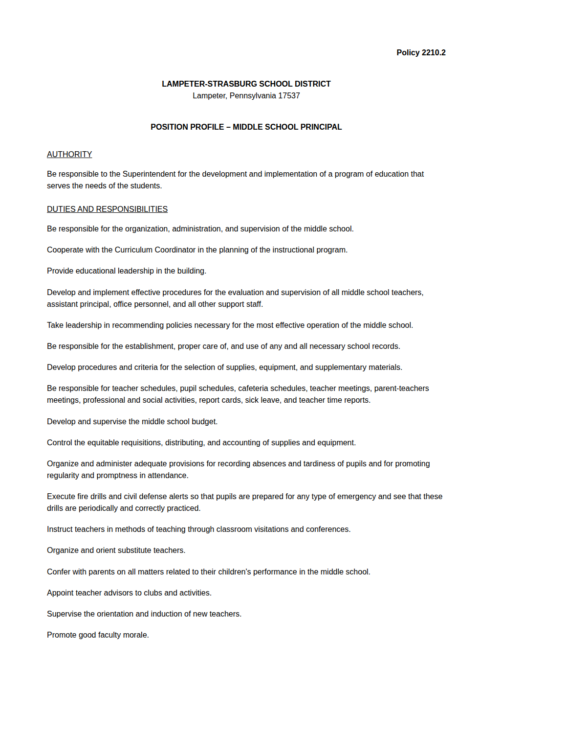Policy 2210.2
LAMPETER-STRASBURG SCHOOL DISTRICT
Lampeter, Pennsylvania 17537
POSITION PROFILE – MIDDLE SCHOOL PRINCIPAL
AUTHORITY
Be responsible to the Superintendent for the development and implementation of a program of education that serves the needs of the students.
DUTIES AND RESPONSIBILITIES
Be responsible for the organization, administration, and supervision of the middle school.
Cooperate with the Curriculum Coordinator in the planning of the instructional program.
Provide educational leadership in the building.
Develop and implement effective procedures for the evaluation and supervision of all middle school teachers, assistant principal, office personnel, and all other support staff.
Take leadership in recommending policies necessary for the most effective operation of the middle school.
Be responsible for the establishment, proper care of, and use of any and all necessary school records.
Develop procedures and criteria for the selection of supplies, equipment, and supplementary materials.
Be responsible for teacher schedules, pupil schedules, cafeteria schedules, teacher meetings, parent-teachers meetings, professional and social activities, report cards, sick leave, and teacher time reports.
Develop and supervise the middle school budget.
Control the equitable requisitions, distributing, and accounting of supplies and equipment.
Organize and administer adequate provisions for recording absences and tardiness of pupils and for promoting regularity and promptness in attendance.
Execute fire drills and civil defense alerts so that pupils are prepared for any type of emergency and see that these drills are periodically and correctly practiced.
Instruct teachers in methods of teaching through classroom visitations and conferences.
Organize and orient substitute teachers.
Confer with parents on all matters related to their children's performance in the middle school.
Appoint teacher advisors to clubs and activities.
Supervise the orientation and induction of new teachers.
Promote good faculty morale.